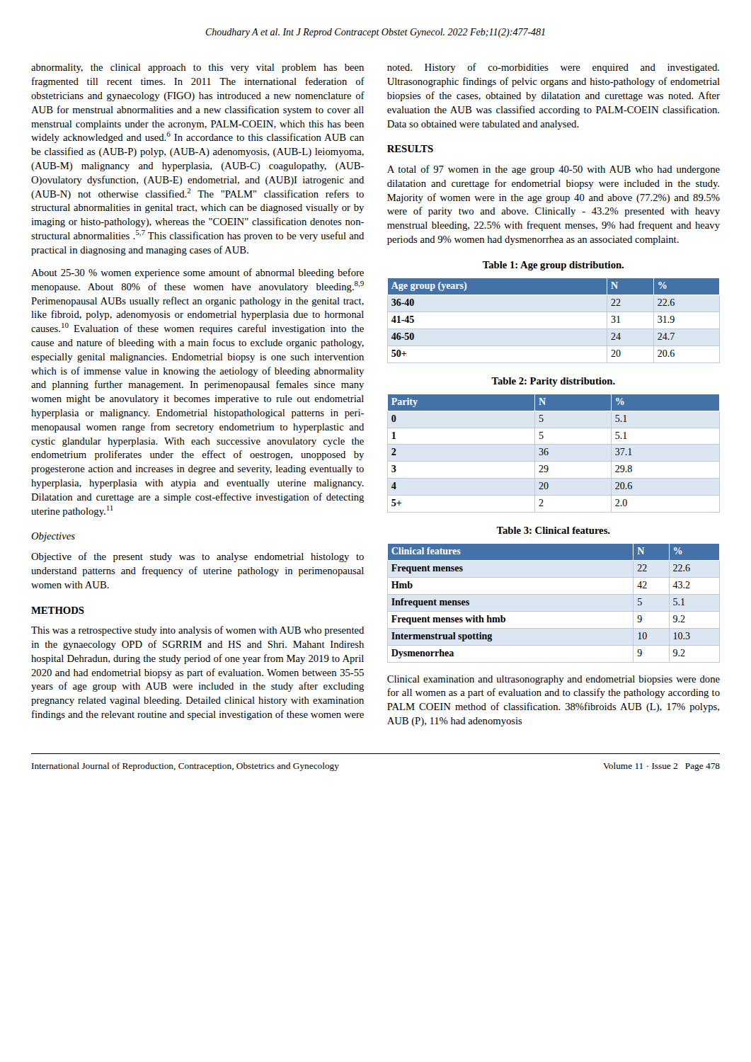Choudhary A et al. Int J Reprod Contracept Obstet Gynecol. 2022 Feb;11(2):477-481
abnormality, the clinical approach to this very vital problem has been fragmented till recent times. In 2011 The international federation of obstetricians and gynaecology (FIGO) has introduced a new nomenclature of AUB for menstrual abnormalities and a new classification system to cover all menstrual complaints under the acronym, PALM-COEIN, which this has been widely acknowledged and used.6 In accordance to this classification AUB can be classified as (AUB-P) polyp, (AUB-A) adenomyosis, (AUB-L) leiomyoma, (AUB-M) malignancy and hyperplasia, (AUB-C) coagulopathy, (AUB-O)ovulatory dysfunction, (AUB-E) endometrial, and (AUB)I iatrogenic and (AUB-N) not otherwise classified.2 The "PALM" classification refers to structural abnormalities in genital tract, which can be diagnosed visually or by imaging or histo-pathology), whereas the "COEIN" classification denotes non-structural abnormalities .5,7 This classification has proven to be very useful and practical in diagnosing and managing cases of AUB.
About 25-30 % women experience some amount of abnormal bleeding before menopause. About 80% of these women have anovulatory bleeding.8,9 Perimenopausal AUBs usually reflect an organic pathology in the genital tract, like fibroid, polyp, adenomyosis or endometrial hyperplasia due to hormonal causes.10 Evaluation of these women requires careful investigation into the cause and nature of bleeding with a main focus to exclude organic pathology, especially genital malignancies. Endometrial biopsy is one such intervention which is of immense value in knowing the aetiology of bleeding abnormality and planning further management. In perimenopausal females since many women might be anovulatory it becomes imperative to rule out endometrial hyperplasia or malignancy. Endometrial histopathological patterns in peri-menopausal women range from secretory endometrium to hyperplastic and cystic glandular hyperplasia. With each successive anovulatory cycle the endometrium proliferates under the effect of oestrogen, unopposed by progesterone action and increases in degree and severity, leading eventually to hyperplasia, hyperplasia with atypia and eventually uterine malignancy. Dilatation and curettage are a simple cost-effective investigation of detecting uterine pathology.11
Objectives
Objective of the present study was to analyse endometrial histology to understand patterns and frequency of uterine pathology in perimenopausal women with AUB.
Methods
This was a retrospective study into analysis of women with AUB who presented in the gynaecology OPD of SGRRIM and HS and Shri. Mahant Indiresh hospital Dehradun, during the study period of one year from May 2019 to April 2020 and had endometrial biopsy as part of evaluation. Women between 35-55 years of age group with AUB were included in the study after excluding pregnancy related vaginal bleeding. Detailed clinical history with examination findings and the relevant routine and special investigation of these women were noted. History of co-morbidities were enquired and investigated. Ultrasonographic findings of pelvic organs and histo-pathology of endometrial biopsies of the cases, obtained by dilatation and curettage was noted. After evaluation the AUB was classified according to PALM-COEIN classification. Data so obtained were tabulated and analysed.
Results
A total of 97 women in the age group 40-50 with AUB who had undergone dilatation and curettage for endometrial biopsy were included in the study. Majority of women were in the age group 40 and above (77.2%) and 89.5% were of parity two and above. Clinically - 43.2% presented with heavy menstrual bleeding, 22.5% with frequent menses, 9% had frequent and heavy periods and 9% women had dysmenorrhea as an associated complaint.
Table 1: Age group distribution.
| Age group (years) | N | % |
| --- | --- | --- |
| 36-40 | 22 | 22.6 |
| 41-45 | 31 | 31.9 |
| 46-50 | 24 | 24.7 |
| 50+ | 20 | 20.6 |
Table 2: Parity distribution.
| Parity | N | % |
| --- | --- | --- |
| 0 | 5 | 5.1 |
| 1 | 5 | 5.1 |
| 2 | 36 | 37.1 |
| 3 | 29 | 29.8 |
| 4 | 20 | 20.6 |
| 5+ | 2 | 2.0 |
Table 3: Clinical features.
| Clinical features | N | % |
| --- | --- | --- |
| Frequent menses | 22 | 22.6 |
| Hmb | 42 | 43.2 |
| Infrequent menses | 5 | 5.1 |
| Frequent menses with hmb | 9 | 9.2 |
| Intermenstrual spotting | 10 | 10.3 |
| Dysmenorrhea | 9 | 9.2 |
Clinical examination and ultrasonography and endometrial biopsies were done for all women as a part of evaluation and to classify the pathology according to PALM COEIN method of classification. 38%fibroids AUB (L), 17% polyps, AUB (P), 11% had adenomyosis
International Journal of Reproduction, Contraception, Obstetrics and Gynecology Volume 11 · Issue 2 Page 478